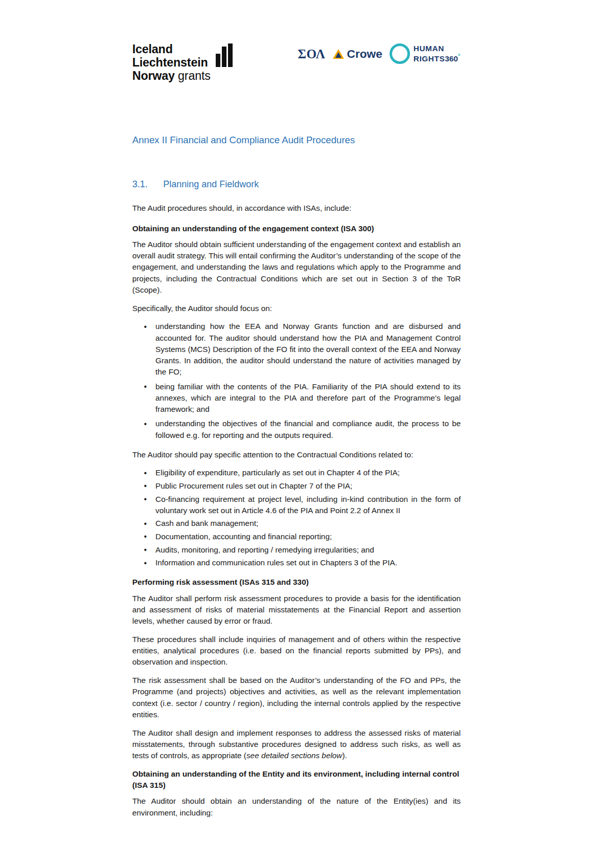Iceland
Liechtenstein
Norway grants
ΣΟΛ
Crowe
HUMAN
RIGHTS360°
Annex II Financial and Compliance Audit Procedures
3.1. Planning and Fieldwork
The Audit procedures should, in accordance with ISAs, include:
Obtaining an understanding of the engagement context (ISA 300)
The Auditor should obtain sufficient understanding of the engagement context and establish an overall audit strategy. This will entail confirming the Auditor’s understanding of the scope of the engagement, and understanding the laws and regulations which apply to the Programme and projects, including the Contractual Conditions which are set out in Section 3 of the ToR (Scope).
Specifically, the Auditor should focus on:
understanding how the EEA and Norway Grants function and are disbursed and accounted for. The auditor should understand how the PIA and Management Control Systems (MCS) Description of the FO fit into the overall context of the EEA and Norway Grants. In addition, the auditor should understand the nature of activities managed by the FO;
being familiar with the contents of the PIA. Familiarity of the PIA should extend to its annexes, which are integral to the PIA and therefore part of the Programme’s legal framework; and
understanding the objectives of the financial and compliance audit, the process to be followed e.g. for reporting and the outputs required.
The Auditor should pay specific attention to the Contractual Conditions related to:
Eligibility of expenditure, particularly as set out in Chapter 4 of the PIA;
Public Procurement rules set out in Chapter 7 of the PIA;
Co-financing requirement at project level, including in-kind contribution in the form of voluntary work set out in Article 4.6 of the PIA and Point 2.2 of Annex II
Cash and bank management;
Documentation, accounting and financial reporting;
Audits, monitoring, and reporting / remedying irregularities; and
Information and communication rules set out in Chapters 3 of the PIA.
Performing risk assessment (ISAs 315 and 330)
The Auditor shall perform risk assessment procedures to provide a basis for the identification and assessment of risks of material misstatements at the Financial Report and assertion levels, whether caused by error or fraud.
These procedures shall include inquiries of management and of others within the respective entities, analytical procedures (i.e. based on the financial reports submitted by PPs), and observation and inspection.
The risk assessment shall be based on the Auditor’s understanding of the FO and PPs, the Programme (and projects) objectives and activities, as well as the relevant implementation context (i.e. sector / country / region), including the internal controls applied by the respective entities.
The Auditor shall design and implement responses to address the assessed risks of material misstatements, through substantive procedures designed to address such risks, as well as tests of controls, as appropriate (see detailed sections below).
Obtaining an understanding of the Entity and its environment, including internal control (ISA 315)
The Auditor should obtain an understanding of the nature of the Entity(ies) and its environment, including: